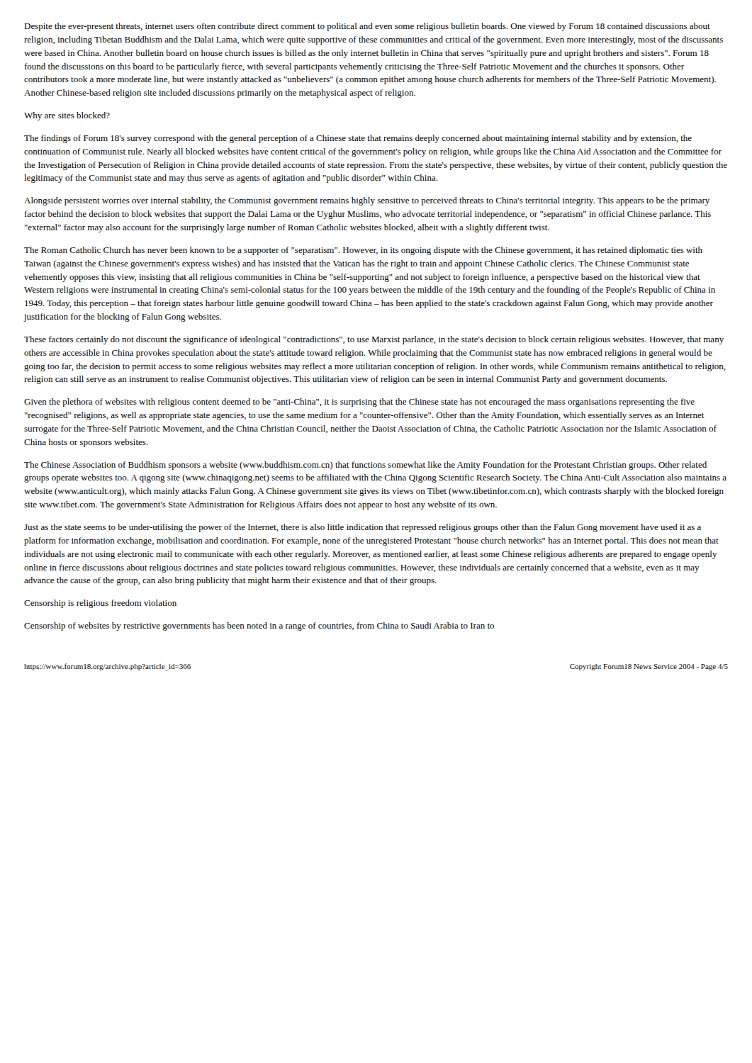Despite the ever-present threats, internet users often contribute direct comment to political and even some religious bulletin boards. One viewed by Forum 18 contained discussions about religion, including Tibetan Buddhism and the Dalai Lama, which were quite supportive of these communities and critical of the government. Even more interestingly, most of the discussants were based in China. Another bulletin board on house church issues is billed as the only internet bulletin in China that serves "spiritually pure and upright brothers and sisters". Forum 18 found the discussions on this board to be particularly fierce, with several participants vehemently criticising the Three-Self Patriotic Movement and the churches it sponsors. Other contributors took a more moderate line, but were instantly attacked as "unbelievers" (a common epithet among house church adherents for members of the Three-Self Patriotic Movement). Another Chinese-based religion site included discussions primarily on the metaphysical aspect of religion.
Why are sites blocked?
The findings of Forum 18's survey correspond with the general perception of a Chinese state that remains deeply concerned about maintaining internal stability and by extension, the continuation of Communist rule. Nearly all blocked websites have content critical of the government's policy on religion, while groups like the China Aid Association and the Committee for the Investigation of Persecution of Religion in China provide detailed accounts of state repression. From the state's perspective, these websites, by virtue of their content, publicly question the legitimacy of the Communist state and may thus serve as agents of agitation and "public disorder" within China.
Alongside persistent worries over internal stability, the Communist government remains highly sensitive to perceived threats to China's territorial integrity. This appears to be the primary factor behind the decision to block websites that support the Dalai Lama or the Uyghur Muslims, who advocate territorial independence, or "separatism" in official Chinese parlance. This "external" factor may also account for the surprisingly large number of Roman Catholic websites blocked, albeit with a slightly different twist.
The Roman Catholic Church has never been known to be a supporter of "separatism". However, in its ongoing dispute with the Chinese government, it has retained diplomatic ties with Taiwan (against the Chinese government's express wishes) and has insisted that the Vatican has the right to train and appoint Chinese Catholic clerics. The Chinese Communist state vehemently opposes this view, insisting that all religious communities in China be "self-supporting" and not subject to foreign influence, a perspective based on the historical view that Western religions were instrumental in creating China's semi-colonial status for the 100 years between the middle of the 19th century and the founding of the People's Republic of China in 1949. Today, this perception – that foreign states harbour little genuine goodwill toward China – has been applied to the state's crackdown against Falun Gong, which may provide another justification for the blocking of Falun Gong websites.
These factors certainly do not discount the significance of ideological "contradictions", to use Marxist parlance, in the state's decision to block certain religious websites. However, that many others are accessible in China provokes speculation about the state's attitude toward religion. While proclaiming that the Communist state has now embraced religions in general would be going too far, the decision to permit access to some religious websites may reflect a more utilitarian conception of religion. In other words, while Communism remains antithetical to religion, religion can still serve as an instrument to realise Communist objectives. This utilitarian view of religion can be seen in internal Communist Party and government documents.
Given the plethora of websites with religious content deemed to be "anti-China", it is surprising that the Chinese state has not encouraged the mass organisations representing the five "recognised" religions, as well as appropriate state agencies, to use the same medium for a "counter-offensive". Other than the Amity Foundation, which essentially serves as an Internet surrogate for the Three-Self Patriotic Movement, and the China Christian Council, neither the Daoist Association of China, the Catholic Patriotic Association nor the Islamic Association of China hosts or sponsors websites.
The Chinese Association of Buddhism sponsors a website (www.buddhism.com.cn) that functions somewhat like the Amity Foundation for the Protestant Christian groups. Other related groups operate websites too. A qigong site (www.chinaqigong.net) seems to be affiliated with the China Qigong Scientific Research Society. The China Anti-Cult Association also maintains a website (www.anticult.org), which mainly attacks Falun Gong. A Chinese government site gives its views on Tibet (www.tibetinfor.com.cn), which contrasts sharply with the blocked foreign site www.tibet.com. The government's State Administration for Religious Affairs does not appear to host any website of its own.
Just as the state seems to be under-utilising the power of the Internet, there is also little indication that repressed religious groups other than the Falun Gong movement have used it as a platform for information exchange, mobilisation and coordination. For example, none of the unregistered Protestant "house church networks" has an Internet portal. This does not mean that individuals are not using electronic mail to communicate with each other regularly. Moreover, as mentioned earlier, at least some Chinese religious adherents are prepared to engage openly online in fierce discussions about religious doctrines and state policies toward religious communities. However, these individuals are certainly concerned that a website, even as it may advance the cause of the group, can also bring publicity that might harm their existence and that of their groups.
Censorship is religious freedom violation
Censorship of websites by restrictive governments has been noted in a range of countries, from China to Saudi Arabia to Iran to
https://www.forum18.org/archive.php?article_id=366
Copyright Forum18 News Service 2004 - Page 4/5